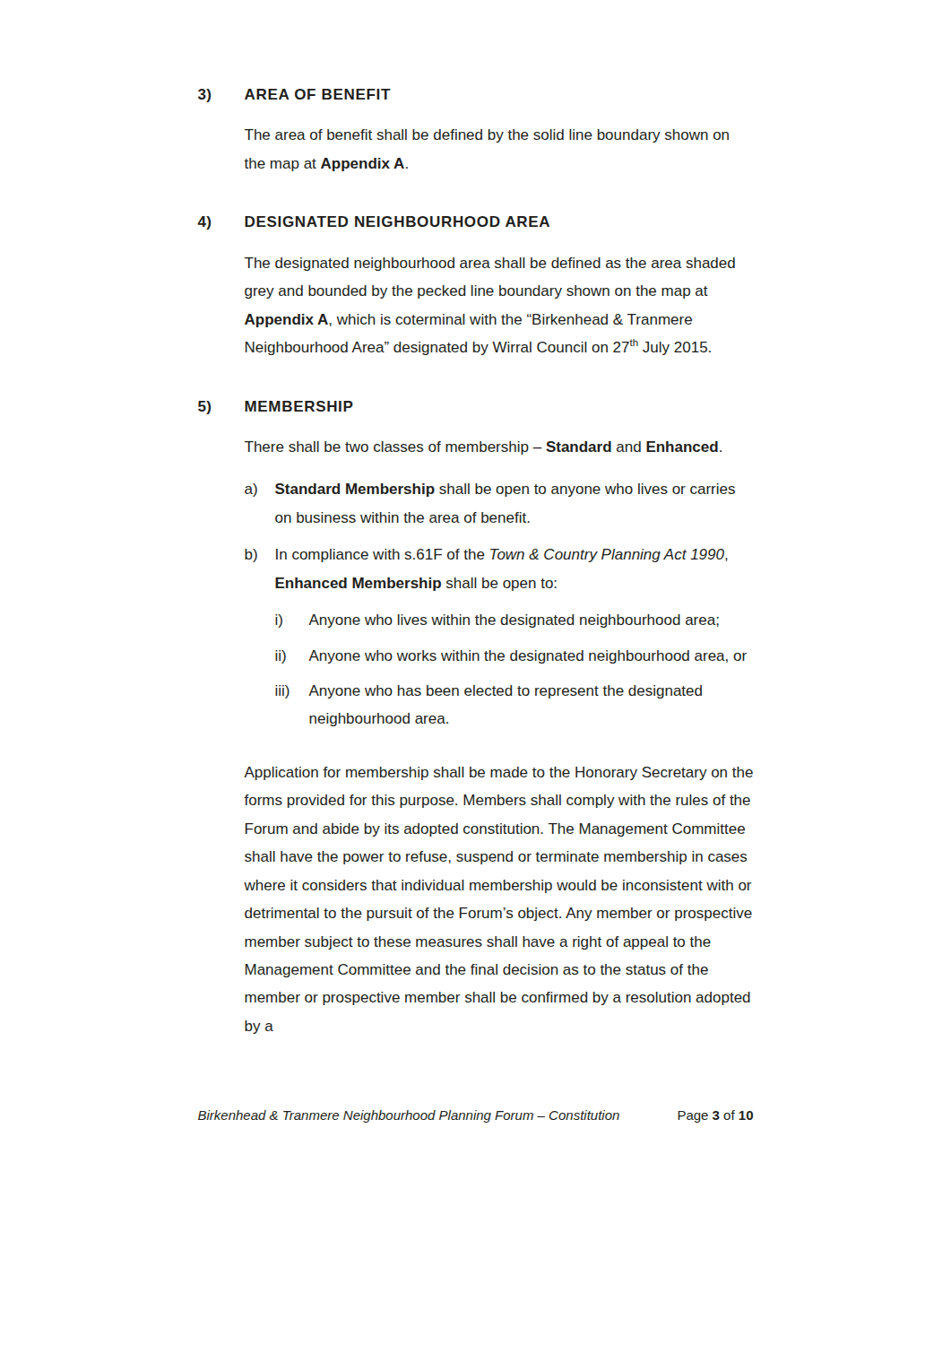AREA OF BENEFIT
The area of benefit shall be defined by the solid line boundary shown on the map at Appendix A.
DESIGNATED NEIGHBOURHOOD AREA
The designated neighbourhood area shall be defined as the area shaded grey and bounded by the pecked line boundary shown on the map at Appendix A, which is coterminal with the “Birkenhead & Tranmere Neighbourhood Area” designated by Wirral Council on 27th July 2015.
MEMBERSHIP
There shall be two classes of membership – Standard and Enhanced.
Standard Membership shall be open to anyone who lives or carries on business within the area of benefit.
In compliance with s.61F of the Town & Country Planning Act 1990, Enhanced Membership shall be open to:
Anyone who lives within the designated neighbourhood area;
Anyone who works within the designated neighbourhood area, or
Anyone who has been elected to represent the designated neighbourhood area.
Application for membership shall be made to the Honorary Secretary on the forms provided for this purpose. Members shall comply with the rules of the Forum and abide by its adopted constitution. The Management Committee shall have the power to refuse, suspend or terminate membership in cases where it considers that individual membership would be inconsistent with or detrimental to the pursuit of the Forum’s object. Any member or prospective member subject to these measures shall have a right of appeal to the Management Committee and the final decision as to the status of the member or prospective member shall be confirmed by a resolution adopted by a
Birkenhead & Tranmere Neighbourhood Planning Forum – Constitution Page 3 of 10